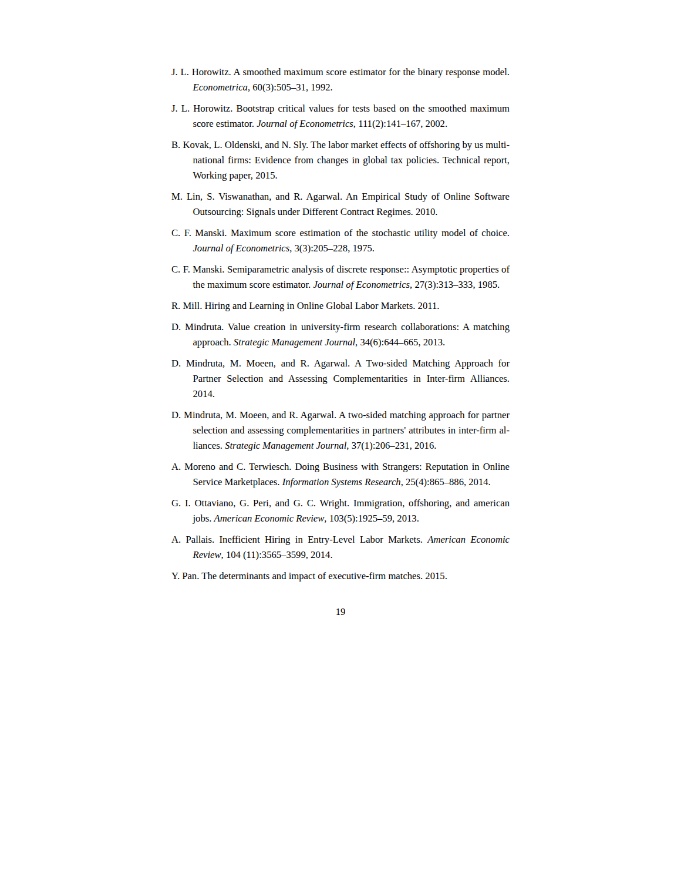J. L. Horowitz. A smoothed maximum score estimator for the binary response model. Econometrica, 60(3):505–31, 1992.
J. L. Horowitz. Bootstrap critical values for tests based on the smoothed maximum score estimator. Journal of Econometrics, 111(2):141–167, 2002.
B. Kovak, L. Oldenski, and N. Sly. The labor market effects of offshoring by us multinational firms: Evidence from changes in global tax policies. Technical report, Working paper, 2015.
M. Lin, S. Viswanathan, and R. Agarwal. An Empirical Study of Online Software Outsourcing: Signals under Different Contract Regimes. 2010.
C. F. Manski. Maximum score estimation of the stochastic utility model of choice. Journal of Econometrics, 3(3):205–228, 1975.
C. F. Manski. Semiparametric analysis of discrete response:: Asymptotic properties of the maximum score estimator. Journal of Econometrics, 27(3):313–333, 1985.
R. Mill. Hiring and Learning in Online Global Labor Markets. 2011.
D. Mindruta. Value creation in university-firm research collaborations: A matching approach. Strategic Management Journal, 34(6):644–665, 2013.
D. Mindruta, M. Moeen, and R. Agarwal. A Two-sided Matching Approach for Partner Selection and Assessing Complementarities in Inter-firm Alliances. 2014.
D. Mindruta, M. Moeen, and R. Agarwal. A two-sided matching approach for partner selection and assessing complementarities in partners' attributes in inter-firm alliances. Strategic Management Journal, 37(1):206–231, 2016.
A. Moreno and C. Terwiesch. Doing Business with Strangers: Reputation in Online Service Marketplaces. Information Systems Research, 25(4):865–886, 2014.
G. I. Ottaviano, G. Peri, and G. C. Wright. Immigration, offshoring, and american jobs. American Economic Review, 103(5):1925–59, 2013.
A. Pallais. Inefficient Hiring in Entry-Level Labor Markets. American Economic Review, 104 (11):3565–3599, 2014.
Y. Pan. The determinants and impact of executive-firm matches. 2015.
19